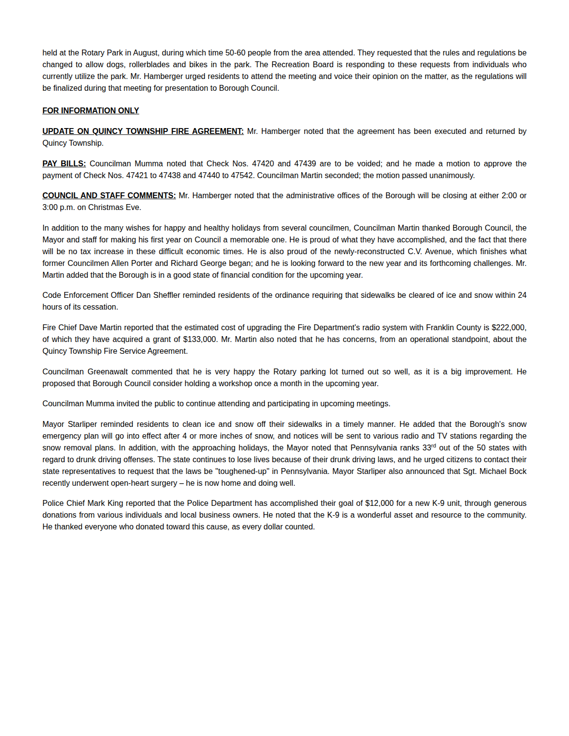held at the Rotary Park in August, during which time 50-60 people from the area attended. They requested that the rules and regulations be changed to allow dogs, rollerblades and bikes in the park. The Recreation Board is responding to these requests from individuals who currently utilize the park. Mr. Hamberger urged residents to attend the meeting and voice their opinion on the matter, as the regulations will be finalized during that meeting for presentation to Borough Council.
FOR INFORMATION ONLY
UPDATE ON QUINCY TOWNSHIP FIRE AGREEMENT: Mr. Hamberger noted that the agreement has been executed and returned by Quincy Township.
PAY BILLS: Councilman Mumma noted that Check Nos. 47420 and 47439 are to be voided; and he made a motion to approve the payment of Check Nos. 47421 to 47438 and 47440 to 47542. Councilman Martin seconded; the motion passed unanimously.
COUNCIL AND STAFF COMMENTS: Mr. Hamberger noted that the administrative offices of the Borough will be closing at either 2:00 or 3:00 p.m. on Christmas Eve.
In addition to the many wishes for happy and healthy holidays from several councilmen, Councilman Martin thanked Borough Council, the Mayor and staff for making his first year on Council a memorable one. He is proud of what they have accomplished, and the fact that there will be no tax increase in these difficult economic times. He is also proud of the newly-reconstructed C.V. Avenue, which finishes what former Councilmen Allen Porter and Richard George began; and he is looking forward to the new year and its forthcoming challenges. Mr. Martin added that the Borough is in a good state of financial condition for the upcoming year.
Code Enforcement Officer Dan Sheffler reminded residents of the ordinance requiring that sidewalks be cleared of ice and snow within 24 hours of its cessation.
Fire Chief Dave Martin reported that the estimated cost of upgrading the Fire Department's radio system with Franklin County is $222,000, of which they have acquired a grant of $133,000. Mr. Martin also noted that he has concerns, from an operational standpoint, about the Quincy Township Fire Service Agreement.
Councilman Greenawalt commented that he is very happy the Rotary parking lot turned out so well, as it is a big improvement. He proposed that Borough Council consider holding a workshop once a month in the upcoming year.
Councilman Mumma invited the public to continue attending and participating in upcoming meetings.
Mayor Starliper reminded residents to clean ice and snow off their sidewalks in a timely manner. He added that the Borough's snow emergency plan will go into effect after 4 or more inches of snow, and notices will be sent to various radio and TV stations regarding the snow removal plans. In addition, with the approaching holidays, the Mayor noted that Pennsylvania ranks 33rd out of the 50 states with regard to drunk driving offenses. The state continues to lose lives because of their drunk driving laws, and he urged citizens to contact their state representatives to request that the laws be "toughened-up" in Pennsylvania. Mayor Starliper also announced that Sgt. Michael Bock recently underwent open-heart surgery – he is now home and doing well.
Police Chief Mark King reported that the Police Department has accomplished their goal of $12,000 for a new K-9 unit, through generous donations from various individuals and local business owners. He noted that the K-9 is a wonderful asset and resource to the community. He thanked everyone who donated toward this cause, as every dollar counted.